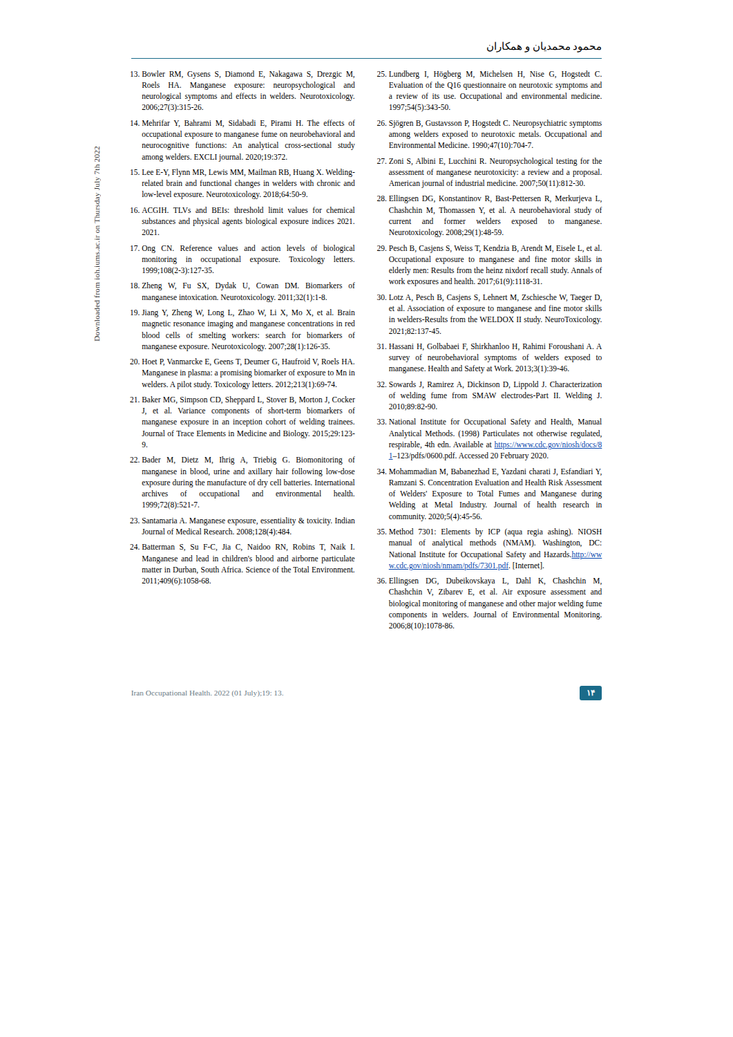Downloaded from ioh.iums.ac.ir on Thursday July 7th 2022
محمود محمدیان و همکاران
Bowler RM, Gysens S, Diamond E, Nakagawa S, Drezgic M, Roels HA. Manganese exposure: neuropsychological and neurological symptoms and effects in welders. Neurotoxicology. 2006;27(3):315-26.
Mehrifar Y, Bahrami M, Sidabadi E, Pirami H. The effects of occupational exposure to manganese fume on neurobehavioral and neurocognitive functions: An analytical cross-sectional study among welders. EXCLI journal. 2020;19:372.
Lee E-Y, Flynn MR, Lewis MM, Mailman RB, Huang X. Welding-related brain and functional changes in welders with chronic and low-level exposure. Neurotoxicology. 2018;64:50-9.
ACGIH. TLVs and BEIs: threshold limit values for chemical substances and physical agents biological exposure indices 2021. 2021.
Ong CN. Reference values and action levels of biological monitoring in occupational exposure. Toxicology letters. 1999;108(2-3):127-35.
Zheng W, Fu SX, Dydak U, Cowan DM. Biomarkers of manganese intoxication. Neurotoxicology. 2011;32(1):1-8.
Jiang Y, Zheng W, Long L, Zhao W, Li X, Mo X, et al. Brain magnetic resonance imaging and manganese concentrations in red blood cells of smelting workers: search for biomarkers of manganese exposure. Neurotoxicology. 2007;28(1):126-35.
Hoet P, Vanmarcke E, Geens T, Deumer G, Haufroid V, Roels HA. Manganese in plasma: a promising biomarker of exposure to Mn in welders. A pilot study. Toxicology letters. 2012;213(1):69-74.
Baker MG, Simpson CD, Sheppard L, Stover B, Morton J, Cocker J, et al. Variance components of short-term biomarkers of manganese exposure in an inception cohort of welding trainees. Journal of Trace Elements in Medicine and Biology. 2015;29:123-9.
Bader M, Dietz M, Ihrig A, Triebig G. Biomonitoring of manganese in blood, urine and axillary hair following low-dose exposure during the manufacture of dry cell batteries. International archives of occupational and environmental health. 1999;72(8):521-7.
Santamaria A. Manganese exposure, essentiality & toxicity. Indian Journal of Medical Research. 2008;128(4):484.
Batterman S, Su F-C, Jia C, Naidoo RN, Robins T, Naik I. Manganese and lead in children's blood and airborne particulate matter in Durban, South Africa. Science of the Total Environment. 2011;409(6):1058-68.
Lundberg I, Högberg M, Michelsen H, Nise G, Hogstedt C. Evaluation of the Q16 questionnaire on neurotoxic symptoms and a review of its use. Occupational and environmental medicine. 1997;54(5):343-50.
Sjögren B, Gustavsson P, Hogstedt C. Neuropsychiatric symptoms among welders exposed to neurotoxic metals. Occupational and Environmental Medicine. 1990;47(10):704-7.
Zoni S, Albini E, Lucchini R. Neuropsychological testing for the assessment of manganese neurotoxicity: a review and a proposal. American journal of industrial medicine. 2007;50(11):812-30.
Ellingsen DG, Konstantinov R, Bast-Pettersen R, Merkurjeva L, Chashchin M, Thomassen Y, et al. A neurobehavioral study of current and former welders exposed to manganese. Neurotoxicology. 2008;29(1):48-59.
Pesch B, Casjens S, Weiss T, Kendzia B, Arendt M, Eisele L, et al. Occupational exposure to manganese and fine motor skills in elderly men: Results from the heinz nixdorf recall study. Annals of work exposures and health. 2017;61(9):1118-31.
Lotz A, Pesch B, Casjens S, Lehnert M, Zschiesche W, Taeger D, et al. Association of exposure to manganese and fine motor skills in welders-Results from the WELDOX II study. NeuroToxicology. 2021;82:137-45.
Hassani H, Golbabaei F, Shirkhanloo H, Rahimi Foroushani A. A survey of neurobehavioral symptoms of welders exposed to manganese. Health and Safety at Work. 2013;3(1):39-46.
Sowards J, Ramirez A, Dickinson D, Lippold J. Characterization of welding fume from SMAW electrodes-Part II. Welding J. 2010;89:82-90.
National Institute for Occupational Safety and Health, Manual Analytical Methods. (1998) Particulates not otherwise regulated, respirable, 4th edn. Available at https://www.cdc.gov/niosh/docs/81–123/pdfs/0600.pdf. Accessed 20 February 2020.
Mohammadian M, Babanezhad E, Yazdani charati J, Esfandiari Y, Ramzani S. Concentration Evaluation and Health Risk Assessment of Welders' Exposure to Total Fumes and Manganese during Welding at Metal Industry. Journal of health research in community. 2020;5(4):45-56.
Method 7301: Elements by ICP (aqua regia ashing). NIOSH manual of analytical methods (NMAM). Washington, DC: National Institute for Occupational Safety and Hazards.http://www.cdc.gov/niosh/nmam/pdfs/7301.pdf. [Internet].
Ellingsen DG, Dubeikovskaya L, Dahl K, Chashchin M, Chashchin V, Zibarev E, et al. Air exposure assessment and biological monitoring of manganese and other major welding fume components in welders. Journal of Environmental Monitoring. 2006;8(10):1078-86.
Iran Occupational Health. 2022 (01 July);19: 13.
۱۴